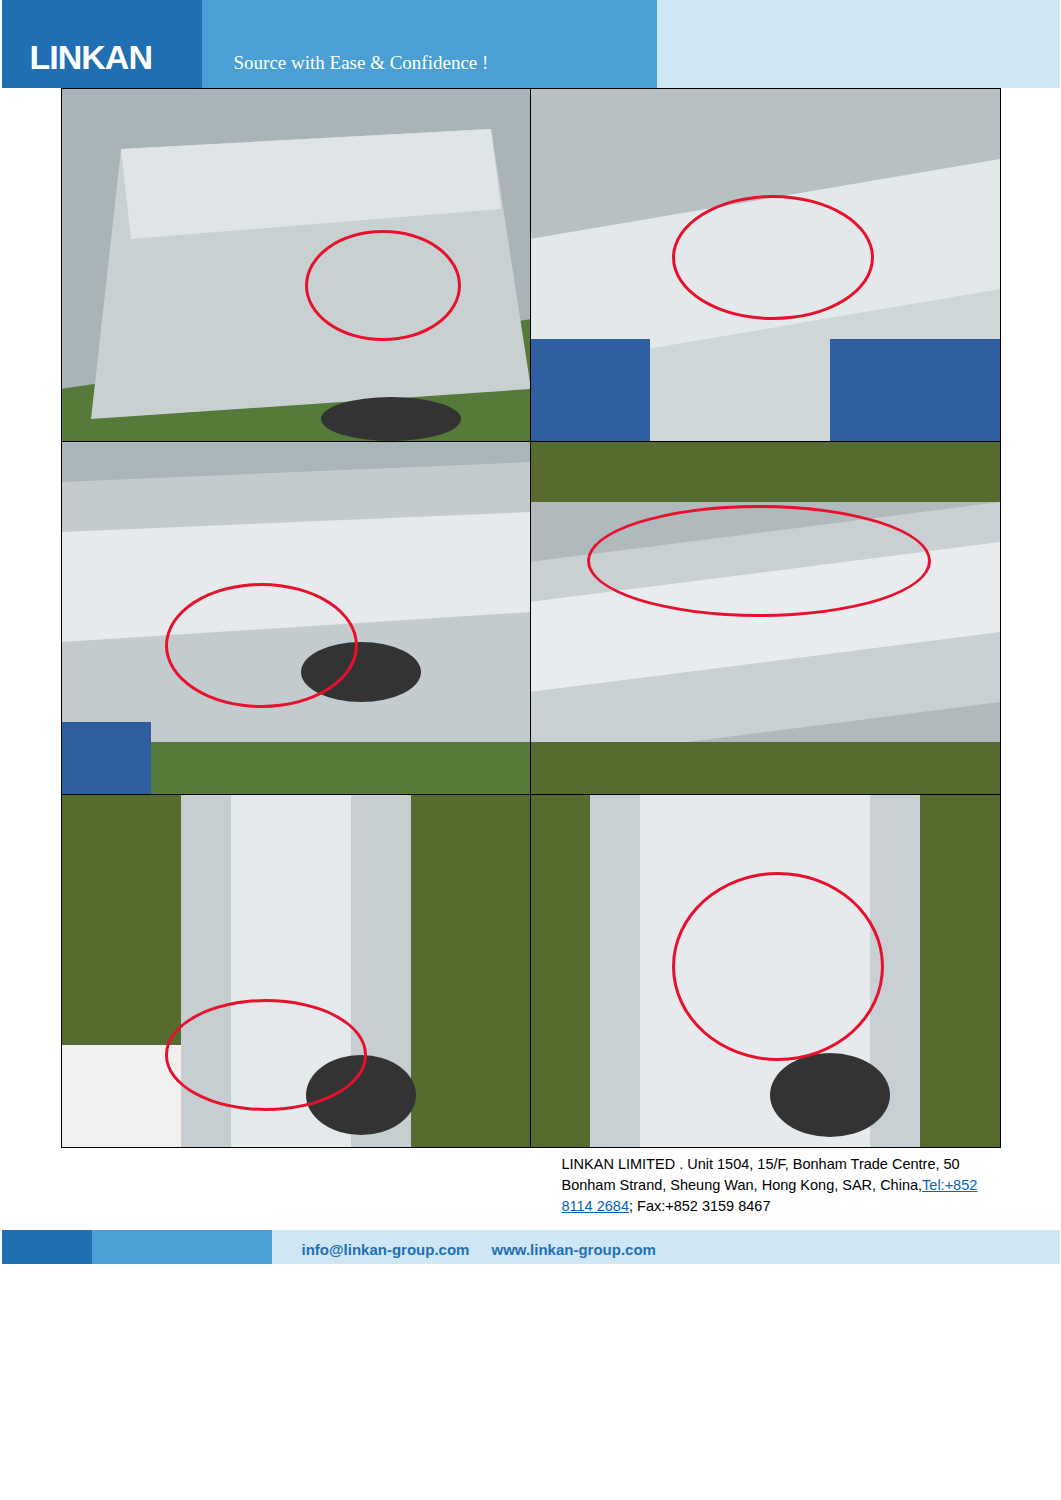LINKAN
Source with Ease & Confidence !
LINKAN LIMITED . Unit 1504, 15/F, Bonham Trade Centre, 50 Bonham Strand, Sheung Wan, Hong Kong, SAR, China,Tel:+852 8114 2684; Fax:+852 3159 8467
info@linkan-group.com
www.linkan-group.com